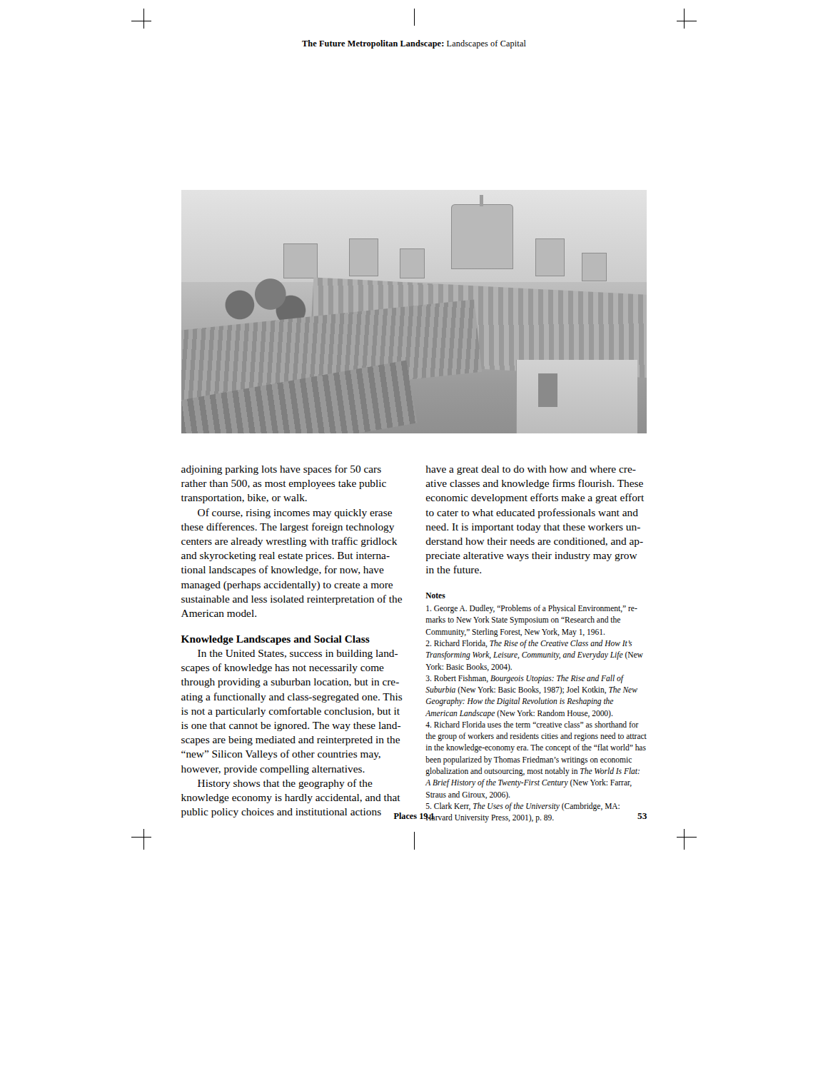The Future Metropolitan Landscape: Landscapes of Capital
adjoining parking lots have spaces for 50 cars rather than 500, as most employees take public transportation, bike, or walk.
Of course, rising incomes may quickly erase these differences. The largest foreign technology centers are already wrestling with traffic gridlock and skyrocketing real estate prices. But international landscapes of knowledge, for now, have managed (perhaps accidentally) to create a more sustainable and less isolated reinterpretation of the American model.
Knowledge Landscapes and Social Class
In the United States, success in building landscapes of knowledge has not necessarily come through providing a suburban location, but in creating a functionally and class-segregated one. This is not a particularly comfortable conclusion, but it is one that cannot be ignored. The way these landscapes are being mediated and reinterpreted in the “new” Silicon Valleys of other countries may, however, provide compelling alternatives.
History shows that the geography of the knowledge economy is hardly accidental, and that public policy choices and institutional actions have a great deal to do with how and where creative classes and knowledge firms flourish. These economic development efforts make a great effort to cater to what educated professionals want and need. It is important today that these workers understand how their needs are conditioned, and appreciate alterative ways their industry may grow in the future.
Notes
1. George A. Dudley, “Problems of a Physical Environment,” remarks to New York State Symposium on “Research and the Community,” Sterling Forest, New York, May 1, 1961.
2. Richard Florida, The Rise of the Creative Class and How It’s Transforming Work, Leisure, Community, and Everyday Life (New York: Basic Books, 2004).
3. Robert Fishman, Bourgeois Utopias: The Rise and Fall of Suburbia (New York: Basic Books, 1987); Joel Kotkin, The New Geography: How the Digital Revolution is Reshaping the American Landscape (New York: Random House, 2000).
4. Richard Florida uses the term “creative class” as shorthand for the group of workers and residents cities and regions need to attract in the knowledge-economy era. The concept of the “flat world” has been popularized by Thomas Friedman’s writings on economic globalization and outsourcing, most notably in The World Is Flat: A Brief History of the Twenty-First Century (New York: Farrar, Straus and Giroux, 2006).
5. Clark Kerr, The Uses of the University (Cambridge, MA: Harvard University Press, 2001), p. 89.
Places 19.1
53